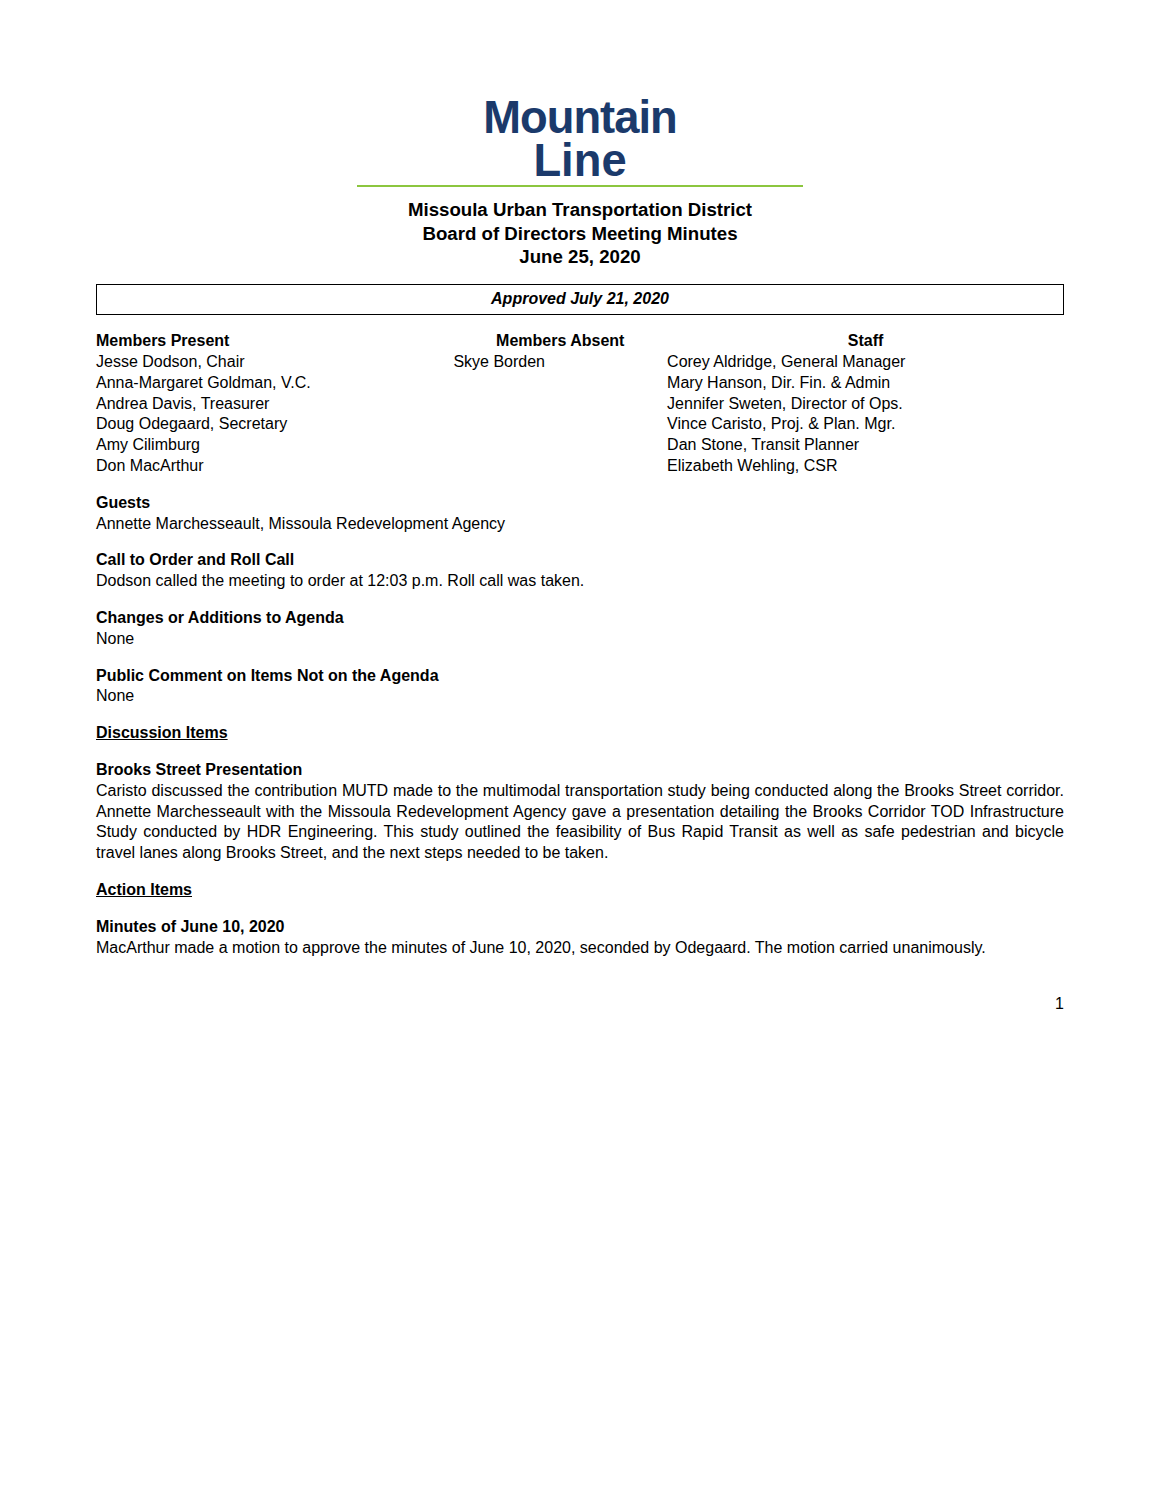Mountain
Line
Missoula Urban Transportation District
Board of Directors Meeting Minutes
June 25, 2020
Approved July 21, 2020
| Members Present | Members Absent | Staff |
| --- | --- | --- |
| Jesse Dodson, Chair | Skye Borden | Corey Aldridge, General Manager |
| Anna-Margaret Goldman, V.C. | | Mary Hanson, Dir. Fin. & Admin |
| Andrea Davis, Treasurer | | Jennifer Sweten, Director of Ops. |
| Doug Odegaard, Secretary | | Vince Caristo, Proj. & Plan. Mgr. |
| Amy Cilimburg | | Dan Stone, Transit Planner |
| Don MacArthur | | Elizabeth Wehling, CSR |
Guests
Annette Marchesseault, Missoula Redevelopment Agency
Call to Order and Roll Call
Dodson called the meeting to order at 12:03 p.m. Roll call was taken.
Changes or Additions to Agenda
None
Public Comment on Items Not on the Agenda
None
Discussion Items
Brooks Street Presentation
Caristo discussed the contribution MUTD made to the multimodal transportation study being conducted along the Brooks Street corridor. Annette Marchesseault with the Missoula Redevelopment Agency gave a presentation detailing the Brooks Corridor TOD Infrastructure Study conducted by HDR Engineering. This study outlined the feasibility of Bus Rapid Transit as well as safe pedestrian and bicycle travel lanes along Brooks Street, and the next steps needed to be taken.
Action Items
Minutes of June 10, 2020
MacArthur made a motion to approve the minutes of June 10, 2020, seconded by Odegaard. The motion carried unanimously.
1